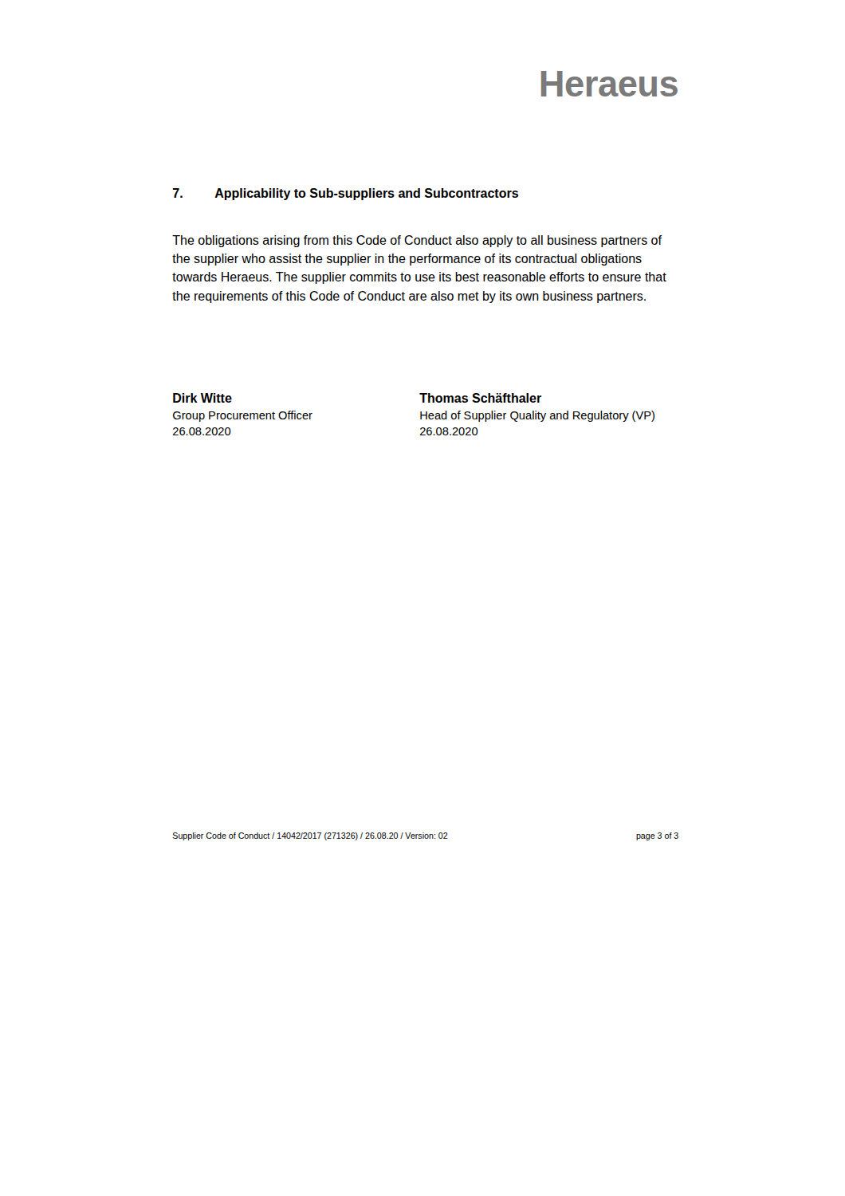Heraeus
7. Applicability to Sub-suppliers and Subcontractors
The obligations arising from this Code of Conduct also apply to all business partners of the supplier who assist the supplier in the performance of its contractual obligations towards Heraeus. The supplier commits to use its best reasonable efforts to ensure that the requirements of this Code of Conduct are also met by its own business partners.
Dirk Witte
Group Procurement Officer
26.08.2020
Thomas Schäfthaler
Head of Supplier Quality and Regulatory (VP)
26.08.2020
Supplier Code of Conduct / 14042/2017 (271326) / 26.08.20 / Version: 02 page 3 of 3